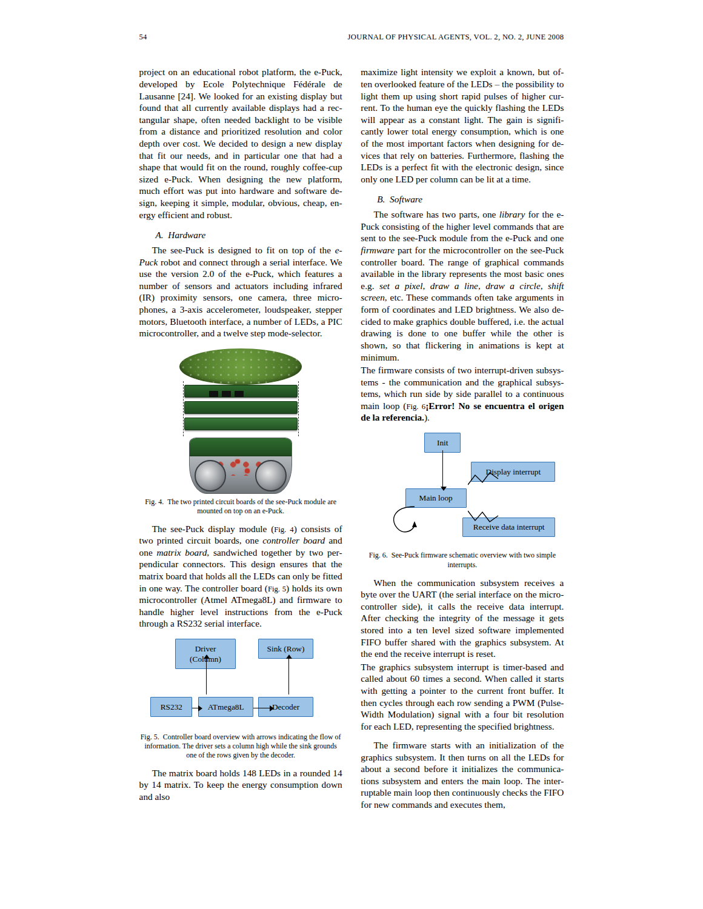54 JOURNAL OF PHYSICAL AGENTS, VOL. 2, NO. 2, JUNE 2008
project on an educational robot platform, the e-Puck, developed by Ecole Polytechnique Fédérale de Lausanne [24]. We looked for an existing display but found that all currently available displays had a rectangular shape, often needed backlight to be visible from a distance and prioritized resolution and color depth over cost. We decided to design a new display that fit our needs, and in particular one that had a shape that would fit on the round, roughly coffee-cup sized e-Puck. When designing the new platform, much effort was put into hardware and software design, keeping it simple, modular, obvious, cheap, energy efficient and robust.
A. Hardware
The see-Puck is designed to fit on top of the e-Puck robot and connect through a serial interface. We use the version 2.0 of the e-Puck, which features a number of sensors and actuators including infrared (IR) proximity sensors, one camera, three microphones, a 3-axis accelerometer, loudspeaker, stepper motors, Bluetooth interface, a number of LEDs, a PIC microcontroller, and a twelve step mode-selector.
Fig. 4. The two printed circuit boards of the see-Puck module are mounted on top on an e-Puck.
The see-Puck display module (Fig. 4) consists of two printed circuit boards, one controller board and one matrix board, sandwiched together by two perpendicular connectors. This design ensures that the matrix board that holds all the LEDs can only be fitted in one way. The controller board (Fig. 5) holds its own microcontroller (Atmel ATmega8L) and firmware to handle higher level instructions from the e-Puck through a RS232 serial interface.
Driver (Column)
Sink (Row)
RS232
ATmega8L
Decoder
Fig. 5. Controller board overview with arrows indicating the flow of information. The driver sets a column high while the sink grounds one of the rows given by the decoder.
The matrix board holds 148 LEDs in a rounded 14 by 14 matrix. To keep the energy consumption down and also
maximize light intensity we exploit a known, but often overlooked feature of the LEDs – the possibility to light them up using short rapid pulses of higher current. To the human eye the quickly flashing the LEDs will appear as a constant light. The gain is significantly lower total energy consumption, which is one of the most important factors when designing for devices that rely on batteries. Furthermore, flashing the LEDs is a perfect fit with the electronic design, since only one LED per column can be lit at a time.
B. Software
The software has two parts, one library for the e-Puck consisting of the higher level commands that are sent to the see-Puck module from the e-Puck and one firmware part for the microcontroller on the see-Puck controller board. The range of graphical commands available in the library represents the most basic ones e.g. set a pixel, draw a line, draw a circle, shift screen, etc. These commands often take arguments in form of coordinates and LED brightness. We also decided to make graphics double buffered, i.e. the actual drawing is done to one buffer while the other is shown, so that flickering in animations is kept at minimum.
The firmware consists of two interrupt-driven subsystems - the communication and the graphical subsystems, which run side by side parallel to a continuous main loop (Fig. 6¡Error! No se encuentra el origen de la referencia.).
Init
Main loop
Display interrupt
Receive data interrupt
Fig. 6. See-Puck firmware schematic overview with two simple interrupts.
When the communication subsystem receives a byte over the UART (the serial interface on the microcontroller side), it calls the receive data interrupt. After checking the integrity of the message it gets stored into a ten level sized software implemented FIFO buffer shared with the graphics subsystem. At the end the receive interrupt is reset.
The graphics subsystem interrupt is timer-based and called about 60 times a second. When called it starts with getting a pointer to the current front buffer. It then cycles through each row sending a PWM (Pulse-Width Modulation) signal with a four bit resolution for each LED, representing the specified brightness.
The firmware starts with an initialization of the graphics subsystem. It then turns on all the LEDs for about a second before it initializes the communications subsystem and enters the main loop. The interruptable main loop then continuously checks the FIFO for new commands and executes them,